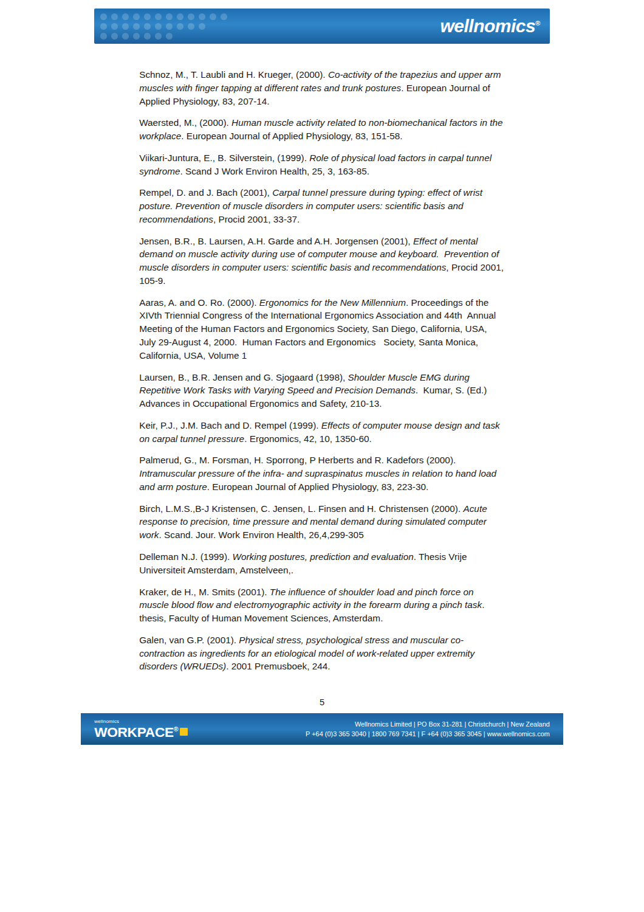wellnomics®
Schnoz, M., T. Laubli and H. Krueger, (2000). Co-activity of the trapezius and upper arm muscles with finger tapping at different rates and trunk postures. European Journal of Applied Physiology, 83, 207-14.
Waersted, M., (2000). Human muscle activity related to non-biomechanical factors in the workplace. European Journal of Applied Physiology, 83, 151-58.
Viikari-Juntura, E., B. Silverstein, (1999). Role of physical load factors in carpal tunnel syndrome. Scand J Work Environ Health, 25, 3, 163-85.
Rempel, D. and J. Bach (2001), Carpal tunnel pressure during typing: effect of wrist posture. Prevention of muscle disorders in computer users: scientific basis and recommendations, Procid 2001, 33-37.
Jensen, B.R., B. Laursen, A.H. Garde and A.H. Jorgensen (2001), Effect of mental demand on muscle activity during use of computer mouse and keyboard. Prevention of muscle disorders in computer users: scientific basis and recommendations, Procid 2001, 105-9.
Aaras, A. and O. Ro. (2000). Ergonomics for the New Millennium. Proceedings of the XIVth Triennial Congress of the International Ergonomics Association and 44th Annual Meeting of the Human Factors and Ergonomics Society, San Diego, California, USA, July 29-August 4, 2000. Human Factors and Ergonomics Society, Santa Monica, California, USA, Volume 1
Laursen, B., B.R. Jensen and G. Sjogaard (1998), Shoulder Muscle EMG during Repetitive Work Tasks with Varying Speed and Precision Demands. Kumar, S. (Ed.) Advances in Occupational Ergonomics and Safety, 210-13.
Keir, P.J., J.M. Bach and D. Rempel (1999). Effects of computer mouse design and task on carpal tunnel pressure. Ergonomics, 42, 10, 1350-60.
Palmerud, G., M. Forsman, H. Sporrong, P Herberts and R. Kadefors (2000). Intramuscular pressure of the infra- and supraspinatus muscles in relation to hand load and arm posture. European Journal of Applied Physiology, 83, 223-30.
Birch, L.M.S.,B-J Kristensen, C. Jensen, L. Finsen and H. Christensen (2000). Acute response to precision, time pressure and mental demand during simulated computer work. Scand. Jour. Work Environ Health, 26,4,299-305
Delleman N.J. (1999). Working postures, prediction and evaluation. Thesis Vrije Universiteit Amsterdam, Amstelveen,.
Kraker, de H., M. Smits (2001). The influence of shoulder load and pinch force on muscle blood flow and electromyographic activity in the forearm during a pinch task. thesis, Faculty of Human Movement Sciences, Amsterdam.
Galen, van G.P. (2001). Physical stress, psychological stress and muscular co-contraction as ingredients for an etiological model of work-related upper extremity disorders (WRUEDs). 2001 Premusboek, 244.
5
wellnomics
WORKPACE®
Wellnomics Limited | PO Box 31-281 | Christchurch | New Zealand
P +64 (0)3 365 3040 | 1800 769 7341 | F +64 (0)3 365 3045 | www.wellnomics.com